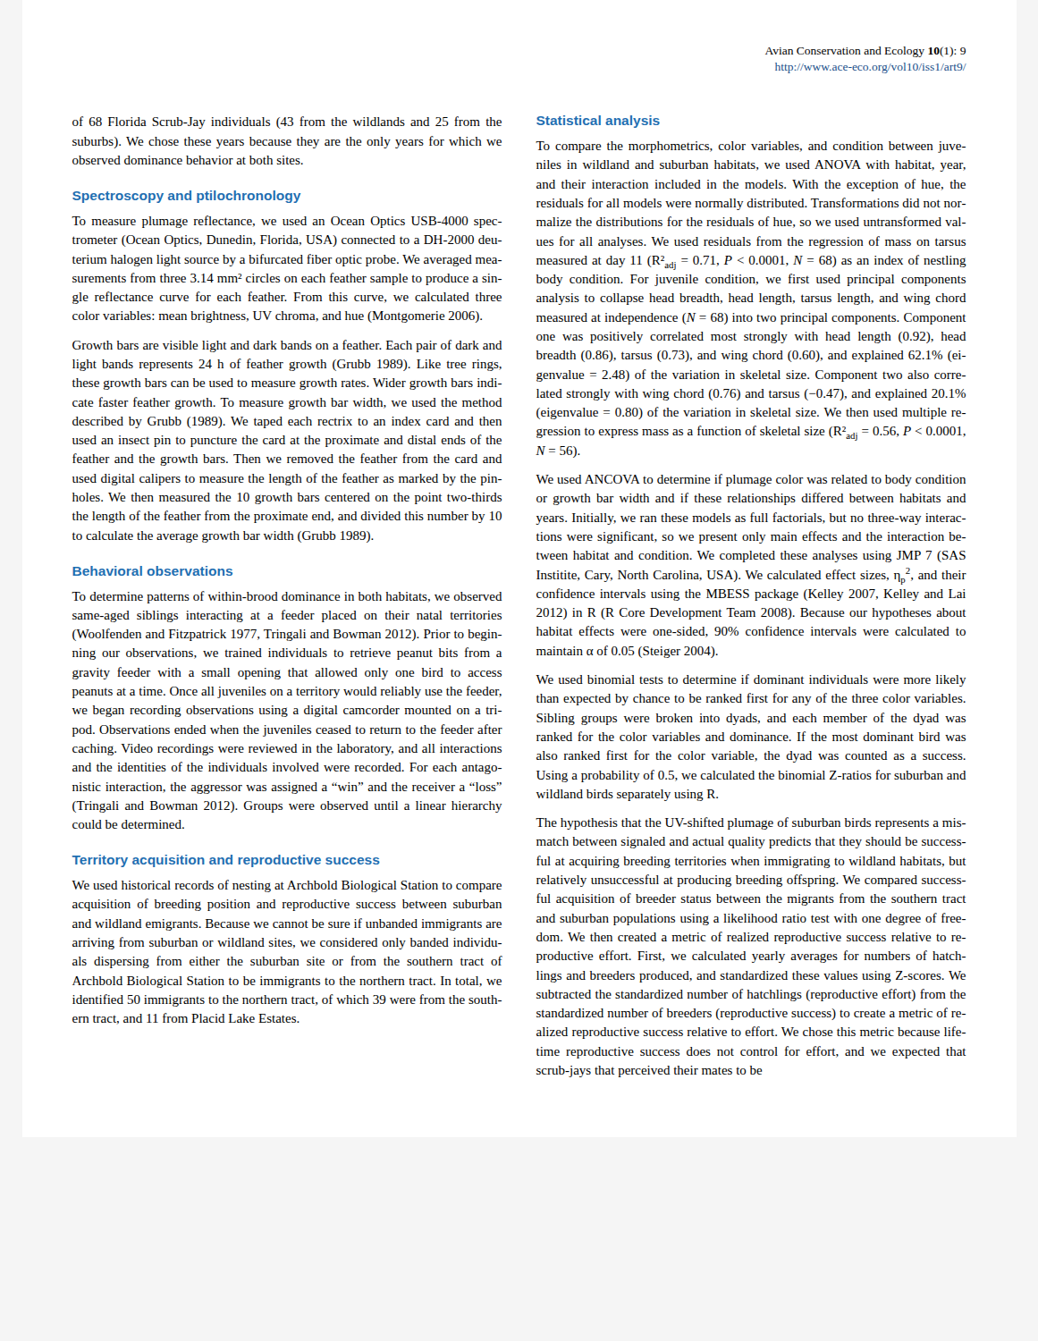Avian Conservation and Ecology 10(1): 9
http://www.ace-eco.org/vol10/iss1/art9/
of 68 Florida Scrub-Jay individuals (43 from the wildlands and 25 from the suburbs). We chose these years because they are the only years for which we observed dominance behavior at both sites.
Spectroscopy and ptilochronology
To measure plumage reflectance, we used an Ocean Optics USB-4000 spectrometer (Ocean Optics, Dunedin, Florida, USA) connected to a DH-2000 deuterium halogen light source by a bifurcated fiber optic probe. We averaged measurements from three 3.14 mm² circles on each feather sample to produce a single reflectance curve for each feather. From this curve, we calculated three color variables: mean brightness, UV chroma, and hue (Montgomerie 2006).
Growth bars are visible light and dark bands on a feather. Each pair of dark and light bands represents 24 h of feather growth (Grubb 1989). Like tree rings, these growth bars can be used to measure growth rates. Wider growth bars indicate faster feather growth. To measure growth bar width, we used the method described by Grubb (1989). We taped each rectrix to an index card and then used an insect pin to puncture the card at the proximate and distal ends of the feather and the growth bars. Then we removed the feather from the card and used digital calipers to measure the length of the feather as marked by the pinholes. We then measured the 10 growth bars centered on the point two-thirds the length of the feather from the proximate end, and divided this number by 10 to calculate the average growth bar width (Grubb 1989).
Behavioral observations
To determine patterns of within-brood dominance in both habitats, we observed same-aged siblings interacting at a feeder placed on their natal territories (Woolfenden and Fitzpatrick 1977, Tringali and Bowman 2012). Prior to beginning our observations, we trained individuals to retrieve peanut bits from a gravity feeder with a small opening that allowed only one bird to access peanuts at a time. Once all juveniles on a territory would reliably use the feeder, we began recording observations using a digital camcorder mounted on a tripod. Observations ended when the juveniles ceased to return to the feeder after caching. Video recordings were reviewed in the laboratory, and all interactions and the identities of the individuals involved were recorded. For each antagonistic interaction, the aggressor was assigned a “win” and the receiver a “loss” (Tringali and Bowman 2012). Groups were observed until a linear hierarchy could be determined.
Territory acquisition and reproductive success
We used historical records of nesting at Archbold Biological Station to compare acquisition of breeding position and reproductive success between suburban and wildland emigrants. Because we cannot be sure if unbanded immigrants are arriving from suburban or wildland sites, we considered only banded individuals dispersing from either the suburban site or from the southern tract of Archbold Biological Station to be immigrants to the northern tract. In total, we identified 50 immigrants to the northern tract, of which 39 were from the southern tract, and 11 from Placid Lake Estates.
Statistical analysis
To compare the morphometrics, color variables, and condition between juveniles in wildland and suburban habitats, we used ANOVA with habitat, year, and their interaction included in the models. With the exception of hue, the residuals for all models were normally distributed. Transformations did not normalize the distributions for the residuals of hue, so we used untransformed values for all analyses. We used residuals from the regression of mass on tarsus measured at day 11 (R²adj = 0.71, P < 0.0001, N = 68) as an index of nestling body condition. For juvenile condition, we first used principal components analysis to collapse head breadth, head length, tarsus length, and wing chord measured at independence (N = 68) into two principal components. Component one was positively correlated most strongly with head length (0.92), head breadth (0.86), tarsus (0.73), and wing chord (0.60), and explained 62.1% (eigenvalue = 2.48) of the variation in skeletal size. Component two also correlated strongly with wing chord (0.76) and tarsus (−0.47), and explained 20.1% (eigenvalue = 0.80) of the variation in skeletal size. We then used multiple regression to express mass as a function of skeletal size (R²adj = 0.56, P < 0.0001, N = 56).
We used ANCOVA to determine if plumage color was related to body condition or growth bar width and if these relationships differed between habitats and years. Initially, we ran these models as full factorials, but no three-way interactions were significant, so we present only main effects and the interaction between habitat and condition. We completed these analyses using JMP 7 (SAS Institite, Cary, North Carolina, USA). We calculated effect sizes, ηp2, and their confidence intervals using the MBESS package (Kelley 2007, Kelley and Lai 2012) in R (R Core Development Team 2008). Because our hypotheses about habitat effects were one-sided, 90% confidence intervals were calculated to maintain α of 0.05 (Steiger 2004).
We used binomial tests to determine if dominant individuals were more likely than expected by chance to be ranked first for any of the three color variables. Sibling groups were broken into dyads, and each member of the dyad was ranked for the color variables and dominance. If the most dominant bird was also ranked first for the color variable, the dyad was counted as a success. Using a probability of 0.5, we calculated the binomial Z-ratios for suburban and wildland birds separately using R.
The hypothesis that the UV-shifted plumage of suburban birds represents a mismatch between signaled and actual quality predicts that they should be successful at acquiring breeding territories when immigrating to wildland habitats, but relatively unsuccessful at producing breeding offspring. We compared successful acquisition of breeder status between the migrants from the southern tract and suburban populations using a likelihood ratio test with one degree of freedom. We then created a metric of realized reproductive success relative to reproductive effort. First, we calculated yearly averages for numbers of hatchlings and breeders produced, and standardized these values using Z-scores. We subtracted the standardized number of hatchlings (reproductive effort) from the standardized number of breeders (reproductive success) to create a metric of realized reproductive success relative to effort. We chose this metric because lifetime reproductive success does not control for effort, and we expected that scrub-jays that perceived their mates to be